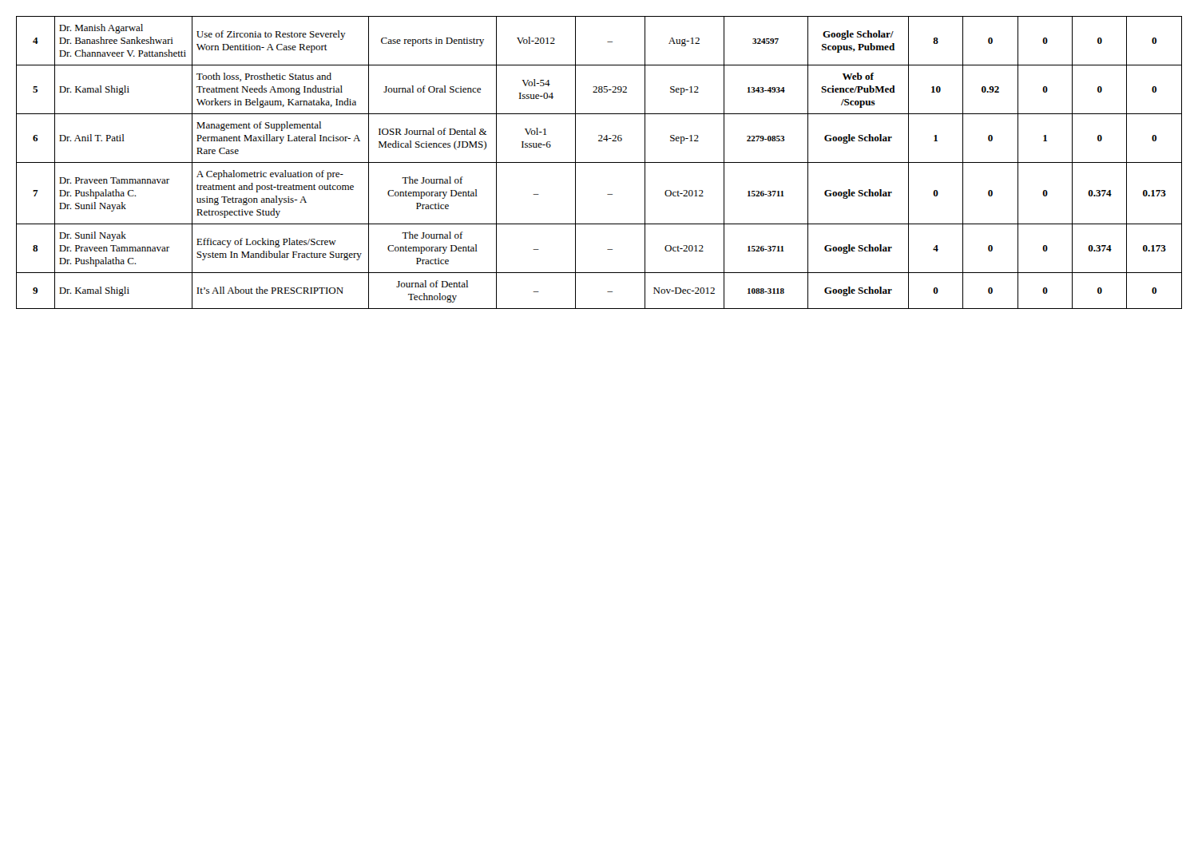| 4 | Dr. Manish Agarwal Dr. Banashree Sankeshwari Dr. Channaveer V. Pattanshetti | Use of Zirconia to Restore Severely Worn Dentition- A Case Report | Case reports in Dentistry | Vol-2012 | – | Aug-12 | 324597 | Google Scholar/ Scopus, Pubmed | 8 | 0 | 0 | 0 | 0 |
| 5 | Dr. Kamal Shigli | Tooth loss, Prosthetic Status and Treatment Needs Among Industrial Workers in Belgaum, Karnataka, India | Journal of Oral Science | Vol-54 Issue-04 | 285-292 | Sep-12 | 1343-4934 | Web of Science/PubMed /Scopus | 10 | 0.92 | 0 | 0 | 0 |
| 6 | Dr. Anil T. Patil | Management of Supplemental Permanent Maxillary Lateral Incisor- A Rare Case | IOSR Journal of Dental & Medical Sciences (JDMS) | Vol-1 Issue-6 | 24-26 | Sep-12 | 2279-0853 | Google Scholar | 1 | 0 | 1 | 0 | 0 |
| 7 | Dr. Praveen Tammannavar Dr. Pushpalatha C. Dr. Sunil Nayak | A Cephalometric evaluation of pre-treatment and post-treatment outcome using Tetragon analysis- A Retrospective Study | The Journal of Contemporary Dental Practice | – | – | Oct-2012 | 1526-3711 | Google Scholar | 0 | 0 | 0 | 0.374 | 0.173 |
| 8 | Dr. Sunil Nayak Dr. Praveen Tammannavar Dr. Pushpalatha C. | Efficacy of Locking Plates/Screw System In Mandibular Fracture Surgery | The Journal of Contemporary Dental Practice | – | – | Oct-2012 | 1526-3711 | Google Scholar | 4 | 0 | 0 | 0.374 | 0.173 |
| 9 | Dr. Kamal Shigli | It’s All About the PRESCRIPTION | Journal of Dental Technology | – | – | Nov-Dec-2012 | 1088-3118 | Google Scholar | 0 | 0 | 0 | 0 | 0 |